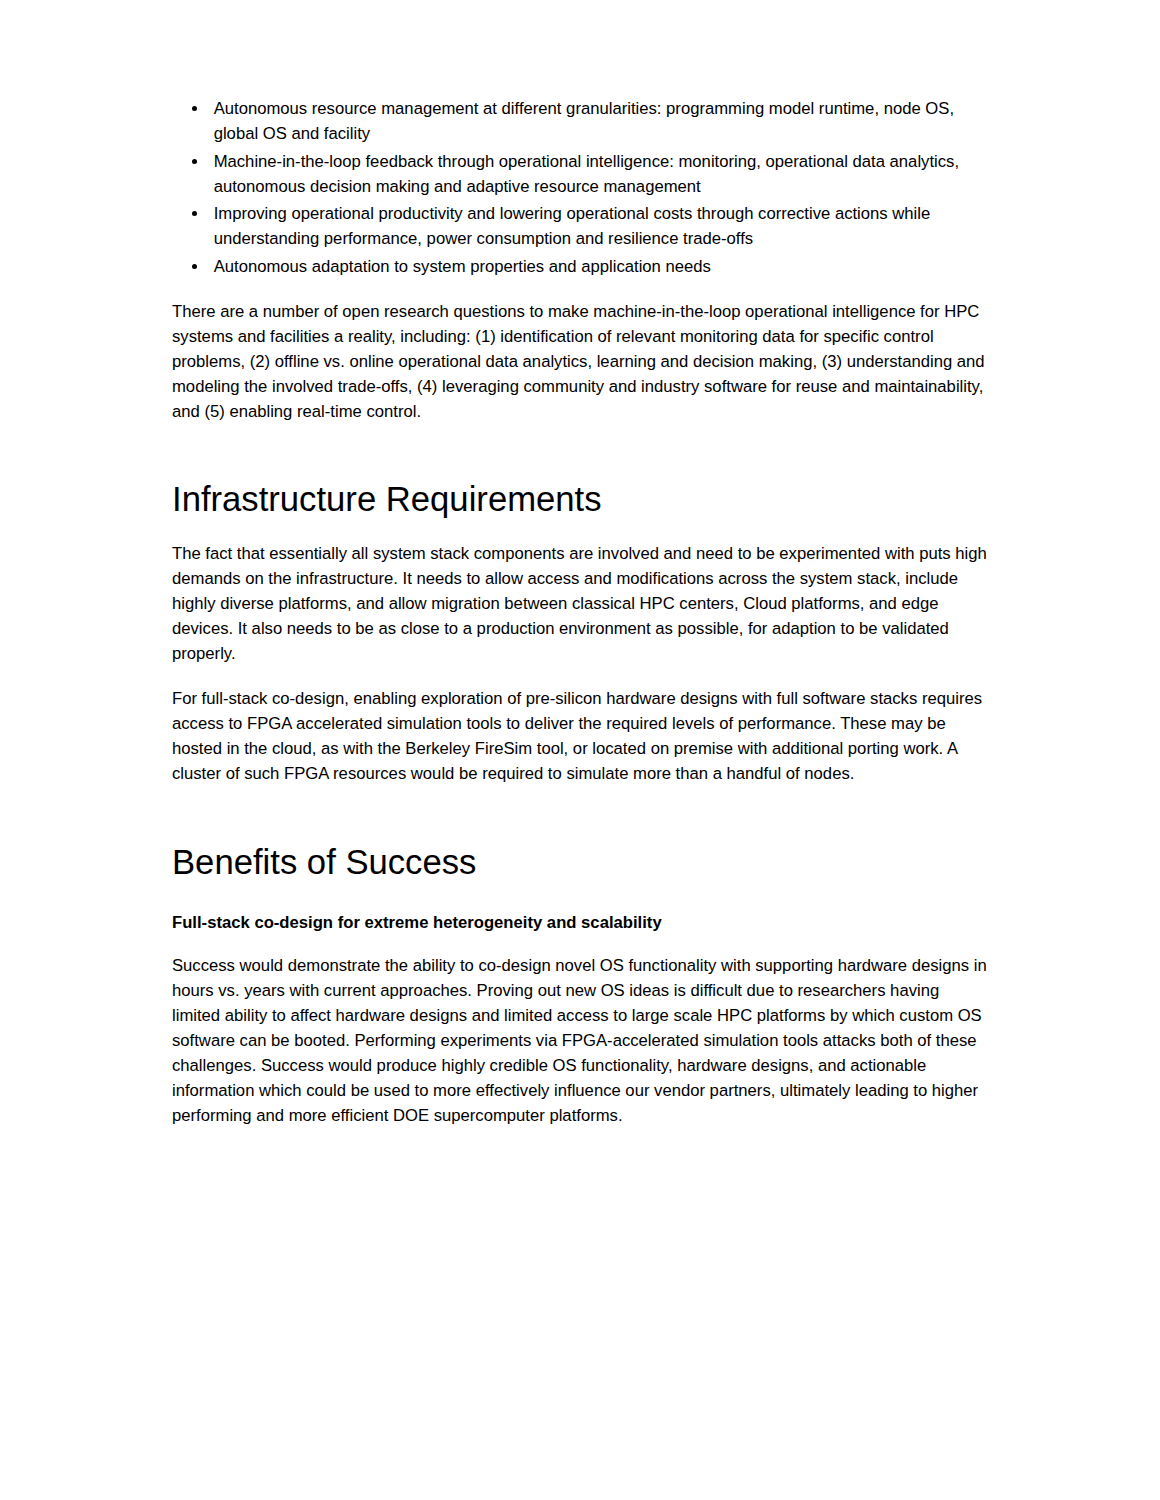Autonomous resource management at different granularities: programming model runtime, node OS, global OS and facility
Machine-in-the-loop feedback through operational intelligence: monitoring, operational data analytics, autonomous decision making and adaptive resource management
Improving operational productivity and lowering operational costs through corrective actions while understanding performance, power consumption and resilience trade-offs
Autonomous adaptation to system properties and application needs
There are a number of open research questions to make machine-in-the-loop operational intelligence for HPC systems and facilities a reality, including: (1) identification of relevant monitoring data for specific control problems, (2) offline vs. online operational data analytics, learning and decision making, (3) understanding and modeling the involved trade-offs, (4) leveraging community and industry software for reuse and maintainability, and (5) enabling real-time control.
Infrastructure Requirements
The fact that essentially all system stack components are involved and need to be experimented with puts high demands on the infrastructure. It needs to allow access and modifications across the system stack, include highly diverse platforms, and allow migration between classical HPC centers, Cloud platforms, and edge devices. It also needs to be as close to a production environment as possible, for adaption to be validated properly.
For full-stack co-design, enabling exploration of pre-silicon hardware designs with full software stacks requires access to FPGA accelerated simulation tools to deliver the required levels of performance. These may be hosted in the cloud, as with the Berkeley FireSim tool, or located on premise with additional porting work. A cluster of such FPGA resources would be required to simulate more than a handful of nodes.
Benefits of Success
Full-stack co-design for extreme heterogeneity and scalability
Success would demonstrate the ability to co-design novel OS functionality with supporting hardware designs in hours vs. years with current approaches. Proving out new OS ideas is difficult due to researchers having limited ability to affect hardware designs and limited access to large scale HPC platforms by which custom OS software can be booted. Performing experiments via FPGA-accelerated simulation tools attacks both of these challenges. Success would produce highly credible OS functionality, hardware designs, and actionable information which could be used to more effectively influence our vendor partners, ultimately leading to higher performing and more efficient DOE supercomputer platforms.